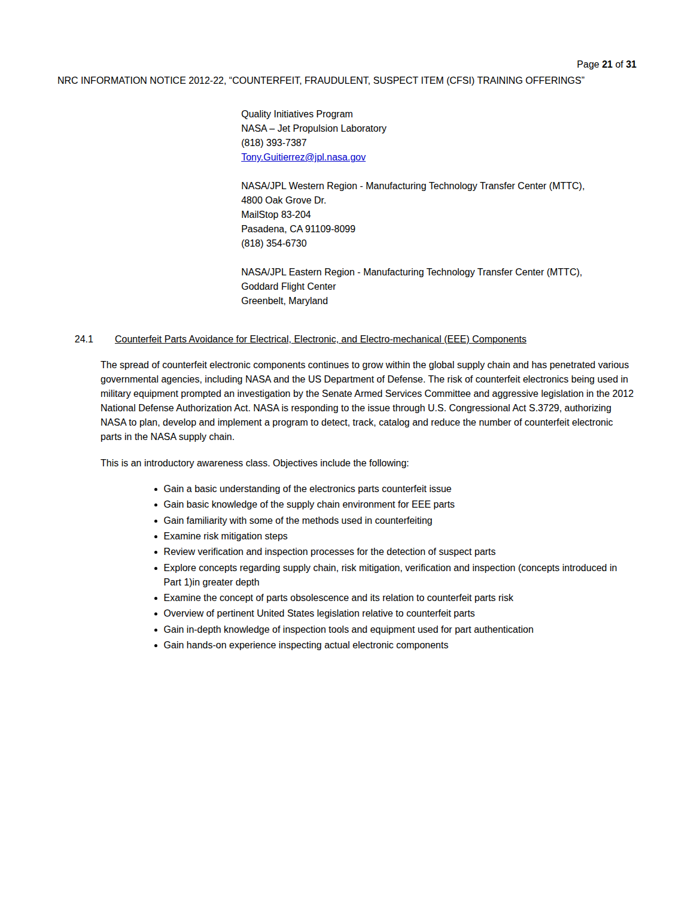Page 21 of 31
NRC INFORMATION NOTICE 2012-22, “COUNTERFEIT, FRAUDULENT, SUSPECT ITEM (CFSI) TRAINING OFFERINGS”
Quality Initiatives Program
NASA – Jet Propulsion Laboratory
(818) 393-7387
Tony.Guitierrez@jpl.nasa.gov
NASA/JPL Western Region - Manufacturing Technology Transfer Center (MTTC),
4800 Oak Grove Dr.
MailStop 83-204
Pasadena, CA 91109-8099
(818) 354-6730
NASA/JPL Eastern Region - Manufacturing Technology Transfer Center (MTTC),
Goddard Flight Center
Greenbelt, Maryland
24.1
Counterfeit Parts Avoidance for Electrical, Electronic, and Electro-mechanical (EEE) Components
The spread of counterfeit electronic components continues to grow within the global supply chain and has penetrated various governmental agencies, including NASA and the US Department of Defense. The risk of counterfeit electronics being used in military equipment prompted an investigation by the Senate Armed Services Committee and aggressive legislation in the 2012 National Defense Authorization Act. NASA is responding to the issue through U.S. Congressional Act S.3729, authorizing NASA to plan, develop and implement a program to detect, track, catalog and reduce the number of counterfeit electronic parts in the NASA supply chain.
This is an introductory awareness class. Objectives include the following:
Gain a basic understanding of the electronics parts counterfeit issue
Gain basic knowledge of the supply chain environment for EEE parts
Gain familiarity with some of the methods used in counterfeiting
Examine risk mitigation steps
Review verification and inspection processes for the detection of suspect parts
Explore concepts regarding supply chain, risk mitigation, verification and inspection (concepts introduced in Part 1)in greater depth
Examine the concept of parts obsolescence and its relation to counterfeit parts risk
Overview of pertinent United States legislation relative to counterfeit parts
Gain in-depth knowledge of inspection tools and equipment used for part authentication
Gain hands-on experience inspecting actual electronic components